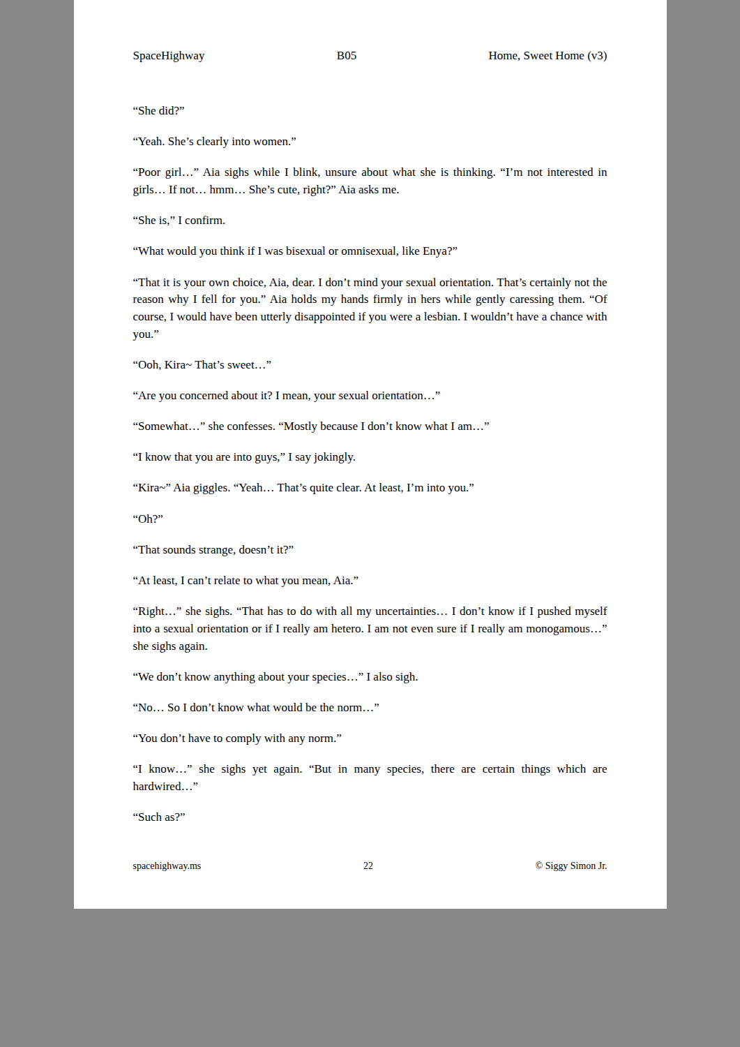SpaceHighway B05 Home, Sweet Home (v3)
“She did?”
“Yeah. She’s clearly into women.”
“Poor girl…” Aia sighs while I blink, unsure about what she is thinking. “I’m not interested in girls… If not… hmm… She’s cute, right?” Aia asks me.
“She is,” I confirm.
“What would you think if I was bisexual or omnisexual, like Enya?”
“That it is your own choice, Aia, dear. I don’t mind your sexual orientation. That’s certainly not the reason why I fell for you.” Aia holds my hands firmly in hers while gently caressing them. “Of course, I would have been utterly disappointed if you were a lesbian. I wouldn’t have a chance with you.”
“Ooh, Kira~ That’s sweet…”
“Are you concerned about it? I mean, your sexual orientation…”
“Somewhat…” she confesses. “Mostly because I don’t know what I am…”
“I know that you are into guys,” I say jokingly.
“Kira~” Aia giggles. “Yeah… That’s quite clear. At least, I’m into you.”
“Oh?”
“That sounds strange, doesn’t it?”
“At least, I can’t relate to what you mean, Aia.”
“Right…” she sighs. “That has to do with all my uncertainties… I don’t know if I pushed myself into a sexual orientation or if I really am hetero. I am not even sure if I really am monogamous…” she sighs again.
“We don’t know anything about your species…” I also sigh.
“No… So I don’t know what would be the norm…”
“You don’t have to comply with any norm.”
“I know…” she sighs yet again. “But in many species, there are certain things which are hardwired…”
“Such as?”
spacehighway.ms 22 © Siggy Simon Jr.